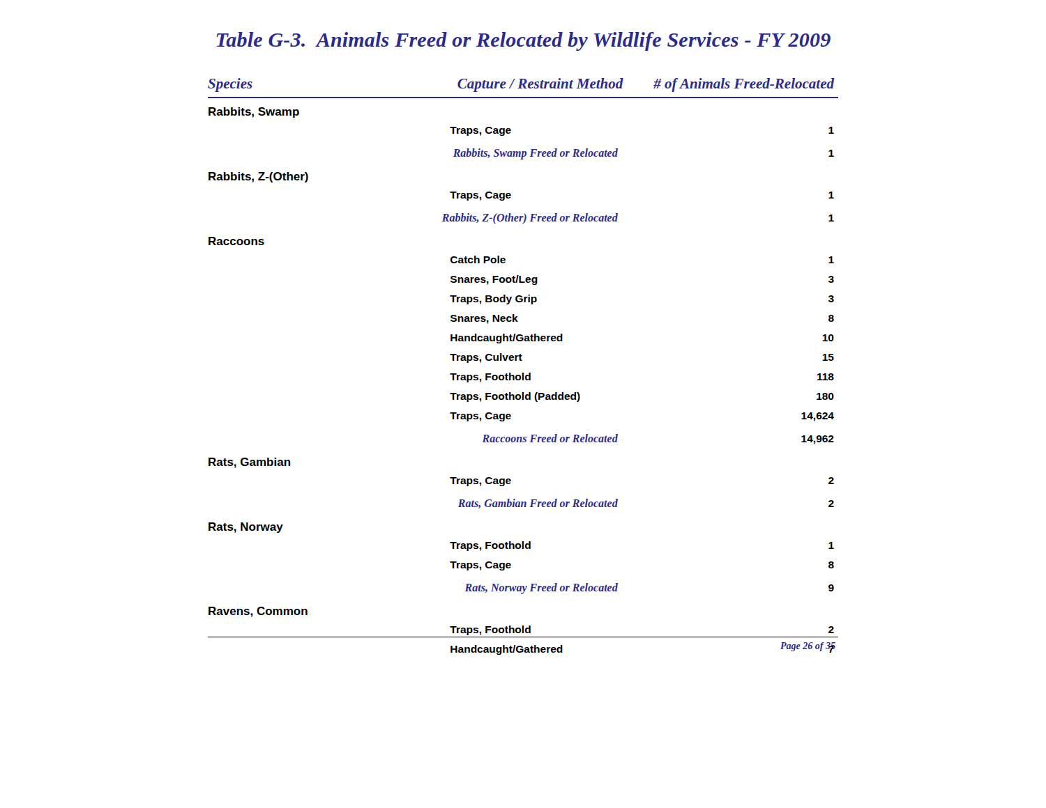Table G-3. Animals Freed or Relocated by Wildlife Services - FY 2009
| Species | Capture / Restraint Method | # of Animals Freed-Relocated |
| --- | --- | --- |
| Rabbits, Swamp |
| | Traps, Cage | 1 |
| | Rabbits, Swamp Freed or Relocated | 1 |
| Rabbits, Z-(Other) |
| | Traps, Cage | 1 |
| | Rabbits, Z-(Other) Freed or Relocated | 1 |
| Raccoons |
| | Catch Pole | 1 |
| | Snares, Foot/Leg | 3 |
| | Traps, Body Grip | 3 |
| | Snares, Neck | 8 |
| | Handcaught/Gathered | 10 |
| | Traps, Culvert | 15 |
| | Traps, Foothold | 118 |
| | Traps, Foothold (Padded) | 180 |
| | Traps, Cage | 14,624 |
| | Raccoons Freed or Relocated | 14,962 |
| Rats, Gambian |
| | Traps, Cage | 2 |
| | Rats, Gambian Freed or Relocated | 2 |
| Rats, Norway |
| | Traps, Foothold | 1 |
| | Traps, Cage | 8 |
| | Rats, Norway Freed or Relocated | 9 |
| Ravens, Common |
| | Traps, Foothold | 2 |
| | Handcaught/Gathered | 7 |
Page 26 of 35